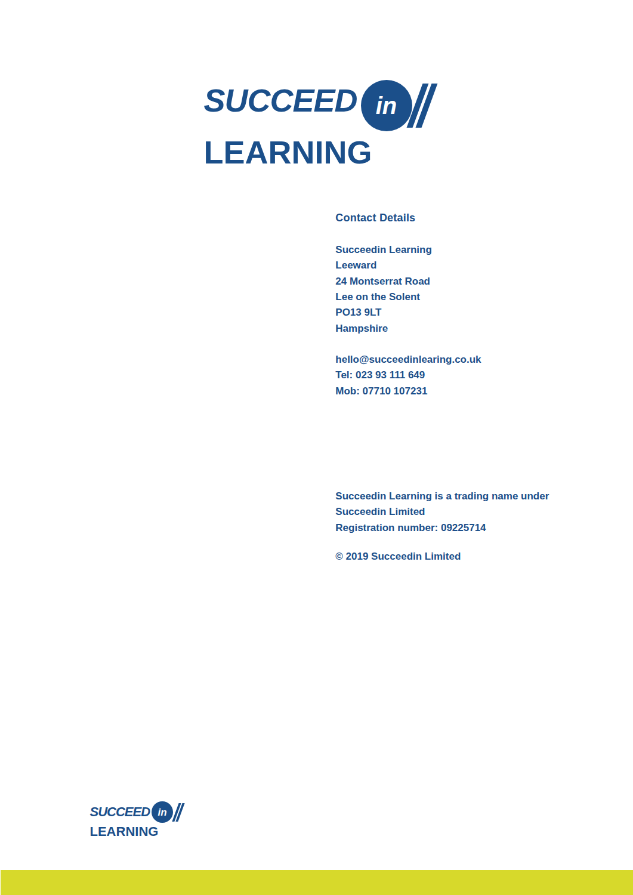SUCCEED in LEARNING
Contact Details
Succeedin Learning
Leeward
24 Montserrat Road
Lee on the Solent
PO13 9LT
Hampshire
hello@succeedinlearing.co.uk
Tel: 023 93 111 649
Mob: 07710 107231
Succeedin Learning is a trading name under
Succeedin Limited
Registration number: 09225714
© 2019 Succeedin Limited
SUCCEED in LEARNING